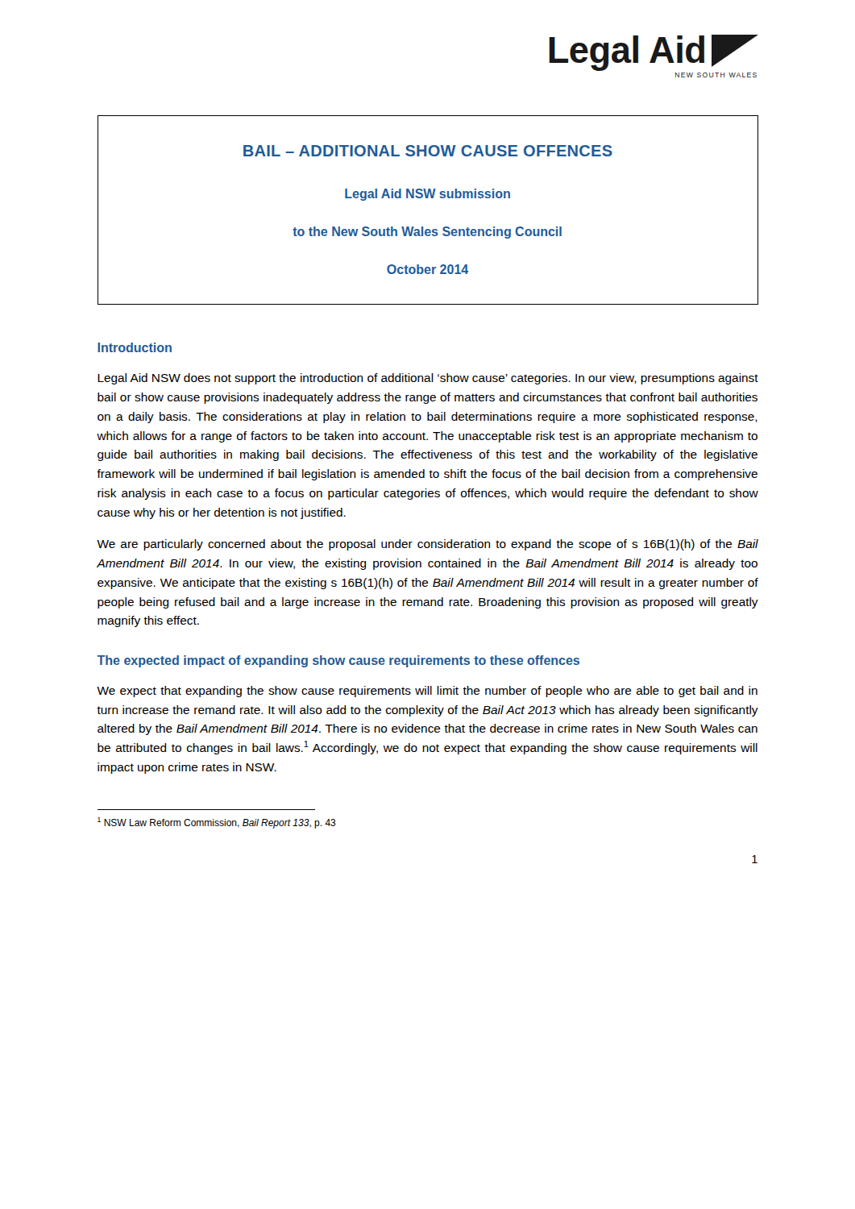Legal Aid
NEW SOUTH WALES
BAIL – ADDITIONAL SHOW CAUSE OFFENCES
Legal Aid NSW submission
to the New South Wales Sentencing Council
October 2014
Introduction
Legal Aid NSW does not support the introduction of additional ‘show cause’ categories. In our view, presumptions against bail or show cause provisions inadequately address the range of matters and circumstances that confront bail authorities on a daily basis. The considerations at play in relation to bail determinations require a more sophisticated response, which allows for a range of factors to be taken into account. The unacceptable risk test is an appropriate mechanism to guide bail authorities in making bail decisions. The effectiveness of this test and the workability of the legislative framework will be undermined if bail legislation is amended to shift the focus of the bail decision from a comprehensive risk analysis in each case to a focus on particular categories of offences, which would require the defendant to show cause why his or her detention is not justified.
We are particularly concerned about the proposal under consideration to expand the scope of s 16B(1)(h) of the Bail Amendment Bill 2014. In our view, the existing provision contained in the Bail Amendment Bill 2014 is already too expansive. We anticipate that the existing s 16B(1)(h) of the Bail Amendment Bill 2014 will result in a greater number of people being refused bail and a large increase in the remand rate. Broadening this provision as proposed will greatly magnify this effect.
The expected impact of expanding show cause requirements to these offences
We expect that expanding the show cause requirements will limit the number of people who are able to get bail and in turn increase the remand rate. It will also add to the complexity of the Bail Act 2013 which has already been significantly altered by the Bail Amendment Bill 2014. There is no evidence that the decrease in crime rates in New South Wales can be attributed to changes in bail laws.1 Accordingly, we do not expect that expanding the show cause requirements will impact upon crime rates in NSW.
1 NSW Law Reform Commission, Bail Report 133, p. 43
1